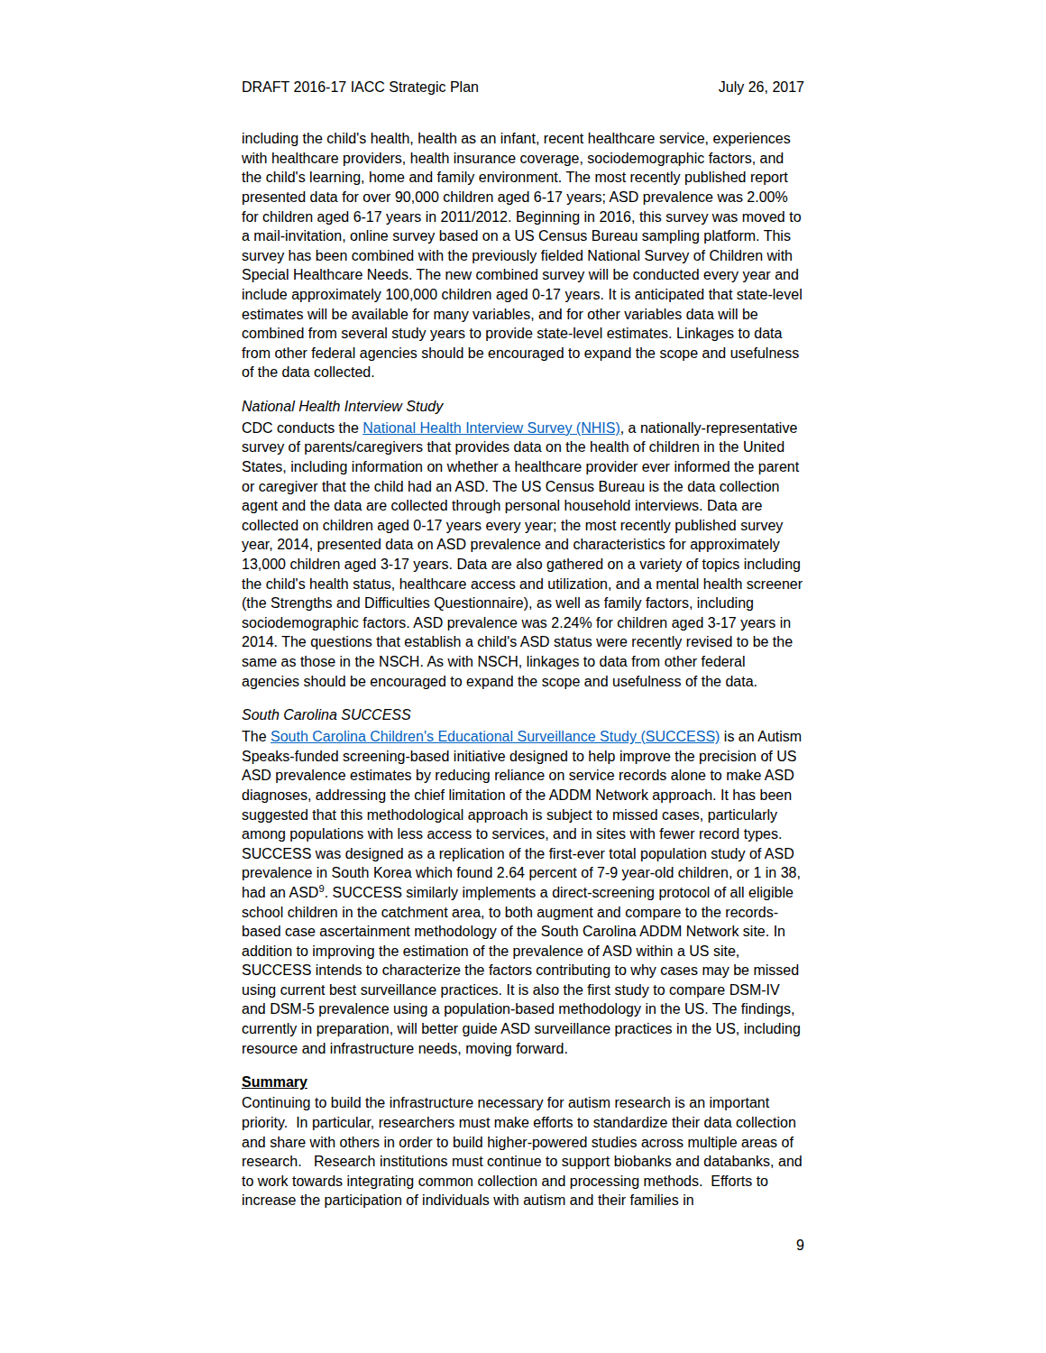DRAFT 2016-17 IACC Strategic Plan July 26, 2017
including the child's health, health as an infant, recent healthcare service, experiences with healthcare providers, health insurance coverage, sociodemographic factors, and the child's learning, home and family environment. The most recently published report presented data for over 90,000 children aged 6-17 years; ASD prevalence was 2.00% for children aged 6-17 years in 2011/2012. Beginning in 2016, this survey was moved to a mail-invitation, online survey based on a US Census Bureau sampling platform. This survey has been combined with the previously fielded National Survey of Children with Special Healthcare Needs. The new combined survey will be conducted every year and include approximately 100,000 children aged 0-17 years. It is anticipated that state-level estimates will be available for many variables, and for other variables data will be combined from several study years to provide state-level estimates. Linkages to data from other federal agencies should be encouraged to expand the scope and usefulness of the data collected.
National Health Interview Study
CDC conducts the National Health Interview Survey (NHIS), a nationally-representative survey of parents/caregivers that provides data on the health of children in the United States, including information on whether a healthcare provider ever informed the parent or caregiver that the child had an ASD. The US Census Bureau is the data collection agent and the data are collected through personal household interviews. Data are collected on children aged 0-17 years every year; the most recently published survey year, 2014, presented data on ASD prevalence and characteristics for approximately 13,000 children aged 3-17 years. Data are also gathered on a variety of topics including the child's health status, healthcare access and utilization, and a mental health screener (the Strengths and Difficulties Questionnaire), as well as family factors, including sociodemographic factors. ASD prevalence was 2.24% for children aged 3-17 years in 2014. The questions that establish a child's ASD status were recently revised to be the same as those in the NSCH. As with NSCH, linkages to data from other federal agencies should be encouraged to expand the scope and usefulness of the data.
South Carolina SUCCESS
The South Carolina Children's Educational Surveillance Study (SUCCESS) is an Autism Speaks-funded screening-based initiative designed to help improve the precision of US ASD prevalence estimates by reducing reliance on service records alone to make ASD diagnoses, addressing the chief limitation of the ADDM Network approach. It has been suggested that this methodological approach is subject to missed cases, particularly among populations with less access to services, and in sites with fewer record types. SUCCESS was designed as a replication of the first-ever total population study of ASD prevalence in South Korea which found 2.64 percent of 7-9 year-old children, or 1 in 38, had an ASD9. SUCCESS similarly implements a direct-screening protocol of all eligible school children in the catchment area, to both augment and compare to the records-based case ascertainment methodology of the South Carolina ADDM Network site. In addition to improving the estimation of the prevalence of ASD within a US site, SUCCESS intends to characterize the factors contributing to why cases may be missed using current best surveillance practices. It is also the first study to compare DSM-IV and DSM-5 prevalence using a population-based methodology in the US. The findings, currently in preparation, will better guide ASD surveillance practices in the US, including resource and infrastructure needs, moving forward.
Summary
Continuing to build the infrastructure necessary for autism research is an important priority. In particular, researchers must make efforts to standardize their data collection and share with others in order to build higher-powered studies across multiple areas of research. Research institutions must continue to support biobanks and databanks, and to work towards integrating common collection and processing methods. Efforts to increase the participation of individuals with autism and their families in
9